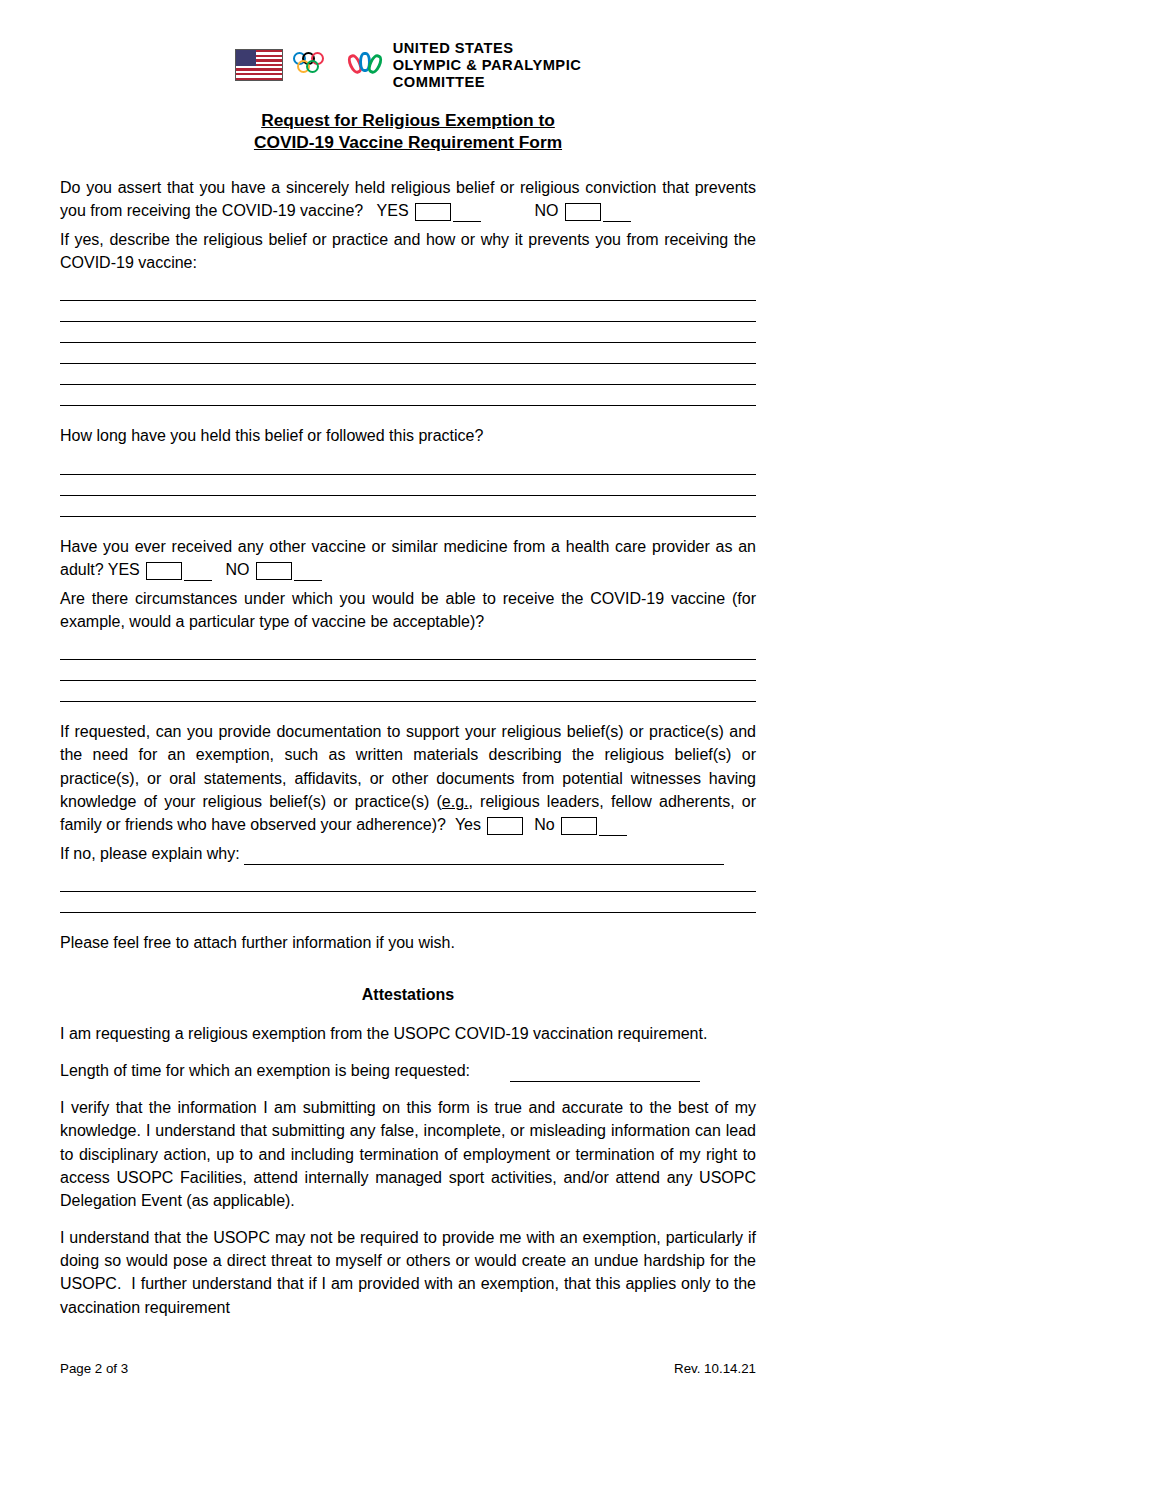UNITED STATES
OLYMPIC & PARALYMPIC
COMMITTEE
Request for Religious Exemption to
COVID-19 Vaccine Requirement Form
Do you assert that you have a sincerely held religious belief or religious conviction that prevents you from receiving the COVID-19 vaccine? YES NO
If yes, describe the religious belief or practice and how or why it prevents you from receiving the COVID-19 vaccine:
How long have you held this belief or followed this practice?
Have you ever received any other vaccine or similar medicine from a health care provider as an adult? YES NO
Are there circumstances under which you would be able to receive the COVID-19 vaccine (for example, would a particular type of vaccine be acceptable)?
If requested, can you provide documentation to support your religious belief(s) or practice(s) and the need for an exemption, such as written materials describing the religious belief(s) or practice(s), or oral statements, affidavits, or other documents from potential witnesses having knowledge of your religious belief(s) or practice(s) (e.g., religious leaders, fellow adherents, or family or friends who have observed your adherence)? Yes No
If no, please explain why:
Please feel free to attach further information if you wish.
Attestations
I am requesting a religious exemption from the USOPC COVID-19 vaccination requirement.
Length of time for which an exemption is being requested:
I verify that the information I am submitting on this form is true and accurate to the best of my knowledge. I understand that submitting any false, incomplete, or misleading information can lead to disciplinary action, up to and including termination of employment or termination of my right to access USOPC Facilities, attend internally managed sport activities, and/or attend any USOPC Delegation Event (as applicable).
I understand that the USOPC may not be required to provide me with an exemption, particularly if doing so would pose a direct threat to myself or others or would create an undue hardship for the USOPC. I further understand that if I am provided with an exemption, that this applies only to the vaccination requirement
Page 2 of 3 Rev. 10.14.21